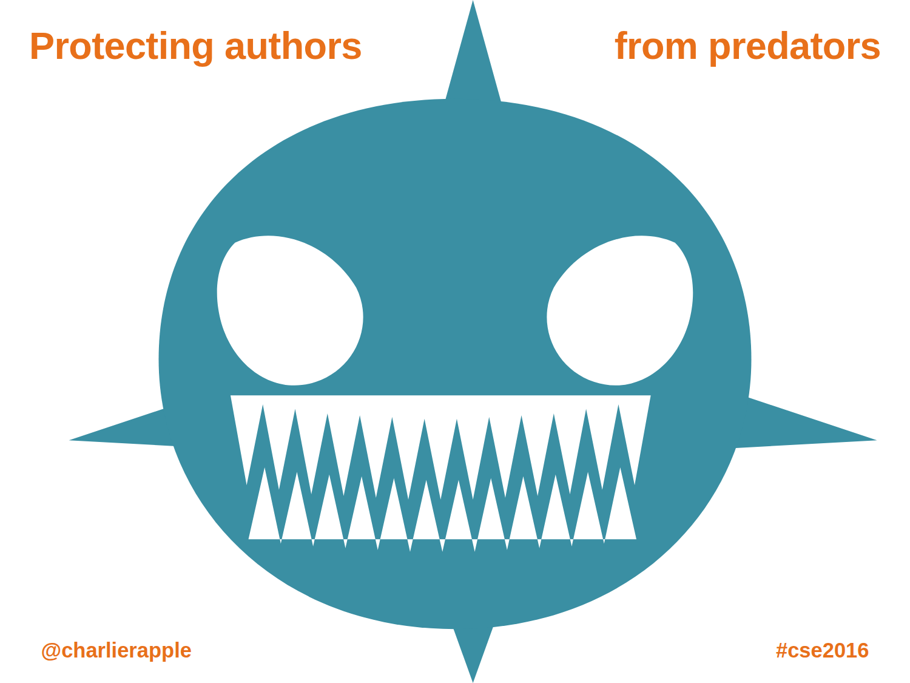Protecting authors from predators
@charlierapple #cse2016